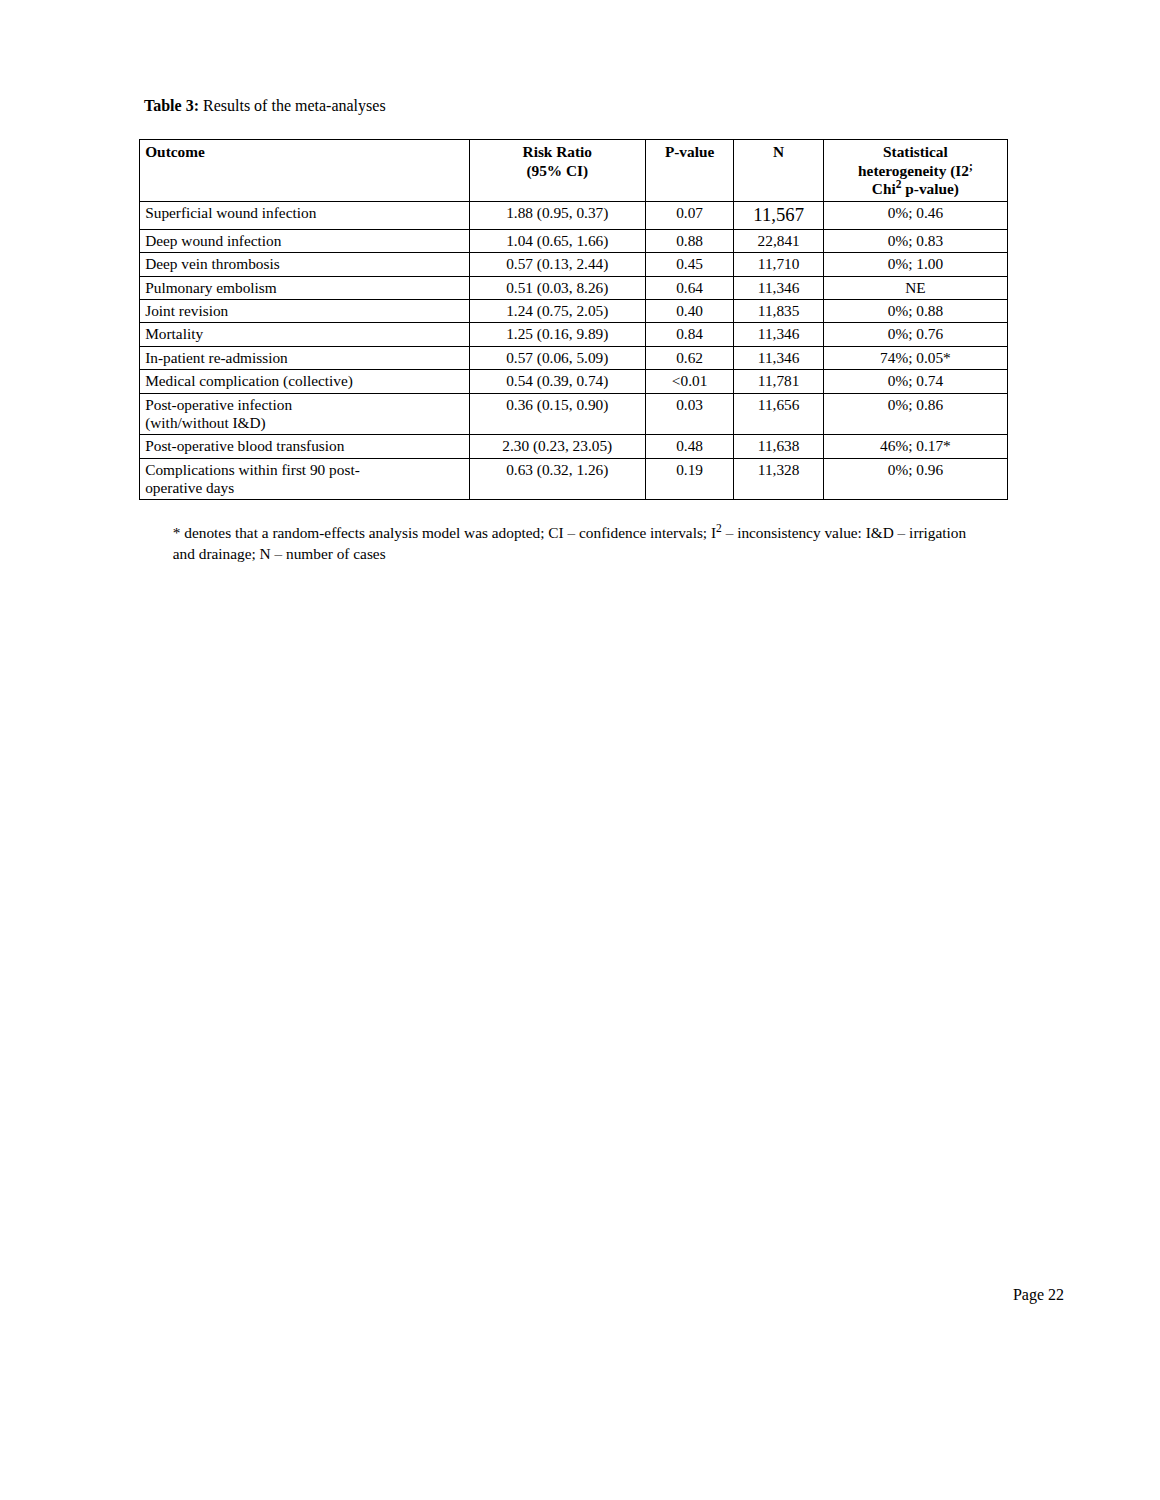Table 3: Results of the meta-analyses
| Outcome | Risk Ratio (95% CI) | P-value | N | Statistical heterogeneity (I2 ; Chi 2 p-value) |
| --- | --- | --- | --- | --- |
| Superficial wound infection | 1.88 (0.95, 0.37) | 0.07 | 11,567 | 0%; 0.46 |
| Deep wound infection | 1.04 (0.65, 1.66) | 0.88 | 22,841 | 0%; 0.83 |
| Deep vein thrombosis | 0.57 (0.13, 2.44) | 0.45 | 11,710 | 0%; 1.00 |
| Pulmonary embolism | 0.51 (0.03, 8.26) | 0.64 | 11,346 | NE |
| Joint revision | 1.24 (0.75, 2.05) | 0.40 | 11,835 | 0%; 0.88 |
| Mortality | 1.25 (0.16, 9.89) | 0.84 | 11,346 | 0%; 0.76 |
| In-patient re-admission | 0.57 (0.06, 5.09) | 0.62 | 11,346 | 74%; 0.05* |
| Medical complication (collective) | 0.54 (0.39, 0.74) | <0.01 | 11,781 | 0%; 0.74 |
| Post-operative infection (with/without I&D) | 0.36 (0.15, 0.90) | 0.03 | 11,656 | 0%; 0.86 |
| Post-operative blood transfusion | 2.30 (0.23, 23.05) | 0.48 | 11,638 | 46%; 0.17* |
| Complications within first 90 post- operative days | 0.63 (0.32, 1.26) | 0.19 | 11,328 | 0%; 0.96 |
* denotes that a random-effects analysis model was adopted; CI – confidence intervals; I2 – inconsistency value: I&D – irrigation and drainage; N – number of cases
Page 22